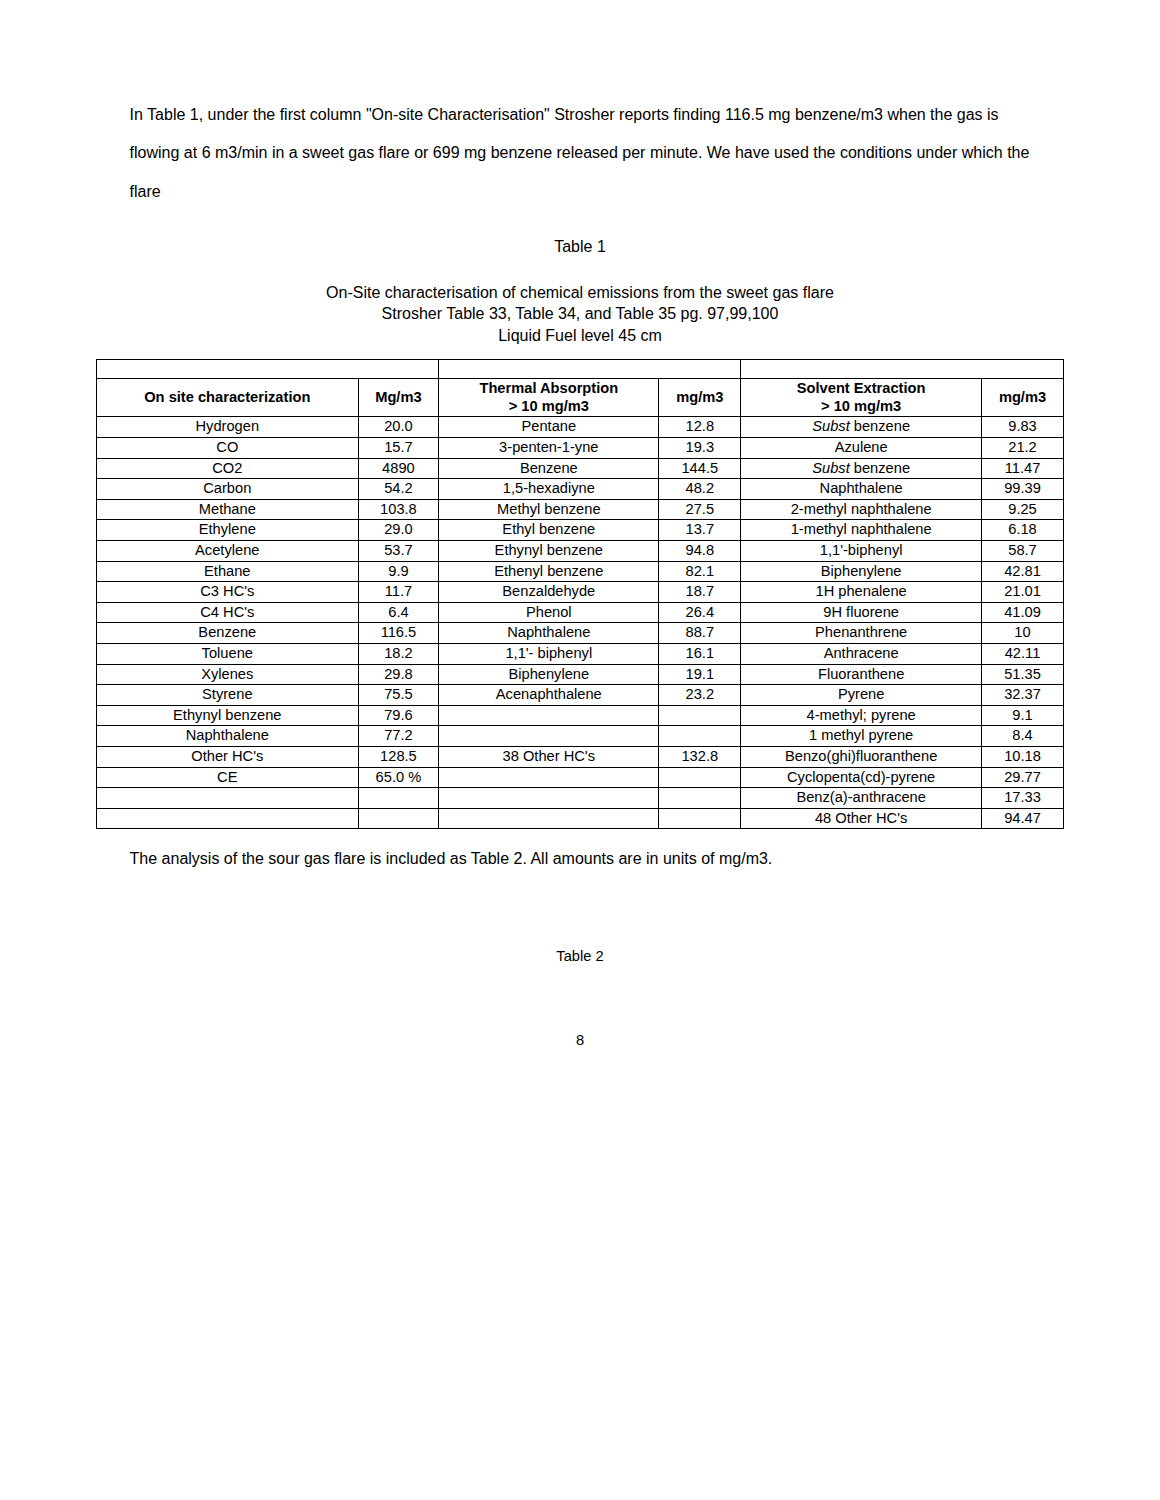In Table 1, under the first column "On-site Characterisation" Strosher reports finding 116.5 mg benzene/m3 when the gas is flowing at 6 m3/min in a sweet gas flare or 699 mg benzene released per minute. We have used the conditions under which the flare
Table 1
On-Site characterisation of chemical emissions from the sweet gas flare
Strosher Table 33, Table 34, and Table 35 pg. 97,99,100
Liquid Fuel level 45 cm
| On site characterization | Mg/m3 | Thermal Absorption > 10 mg/m3 | mg/m3 | Solvent Extraction > 10 mg/m3 | mg/m3 |
| --- | --- | --- | --- | --- | --- |
| Hydrogen | 20.0 | Pentane | 12.8 | Subst benzene | 9.83 |
| CO | 15.7 | 3-penten-1-yne | 19.3 | Azulene | 21.2 |
| CO2 | 4890 | Benzene | 144.5 | Subst benzene | 11.47 |
| Carbon | 54.2 | 1,5-hexadiyne | 48.2 | Naphthalene | 99.39 |
| Methane | 103.8 | Methyl benzene | 27.5 | 2-methyl naphthalene | 9.25 |
| Ethylene | 29.0 | Ethyl benzene | 13.7 | 1-methyl naphthalene | 6.18 |
| Acetylene | 53.7 | Ethynyl benzene | 94.8 | 1,1'-biphenyl | 58.7 |
| Ethane | 9.9 | Ethenyl benzene | 82.1 | Biphenylene | 42.81 |
| C3 HC's | 11.7 | Benzaldehyde | 18.7 | 1H phenalene | 21.01 |
| C4 HC's | 6.4 | Phenol | 26.4 | 9H fluorene | 41.09 |
| Benzene | 116.5 | Naphthalene | 88.7 | Phenanthrene | 10 |
| Toluene | 18.2 | 1,1'- biphenyl | 16.1 | Anthracene | 42.11 |
| Xylenes | 29.8 | Biphenylene | 19.1 | Fluoranthene | 51.35 |
| Styrene | 75.5 | Acenaphthalene | 23.2 | Pyrene | 32.37 |
| Ethynyl benzene | 79.6 | | | 4-methyl; pyrene | 9.1 |
| Naphthalene | 77.2 | | | 1 methyl pyrene | 8.4 |
| Other HC's | 128.5 | 38 Other HC's | 132.8 | Benzo(ghi)fluoranthene | 10.18 |
| CE | 65.0 % | | | Cyclopenta(cd)-pyrene | 29.77 |
| | | | | Benz(a)-anthracene | 17.33 |
| | | | | 48 Other HC's | 94.47 |
The analysis of the sour gas flare is included as Table 2. All amounts are in units of mg/m3.
Table 2
8